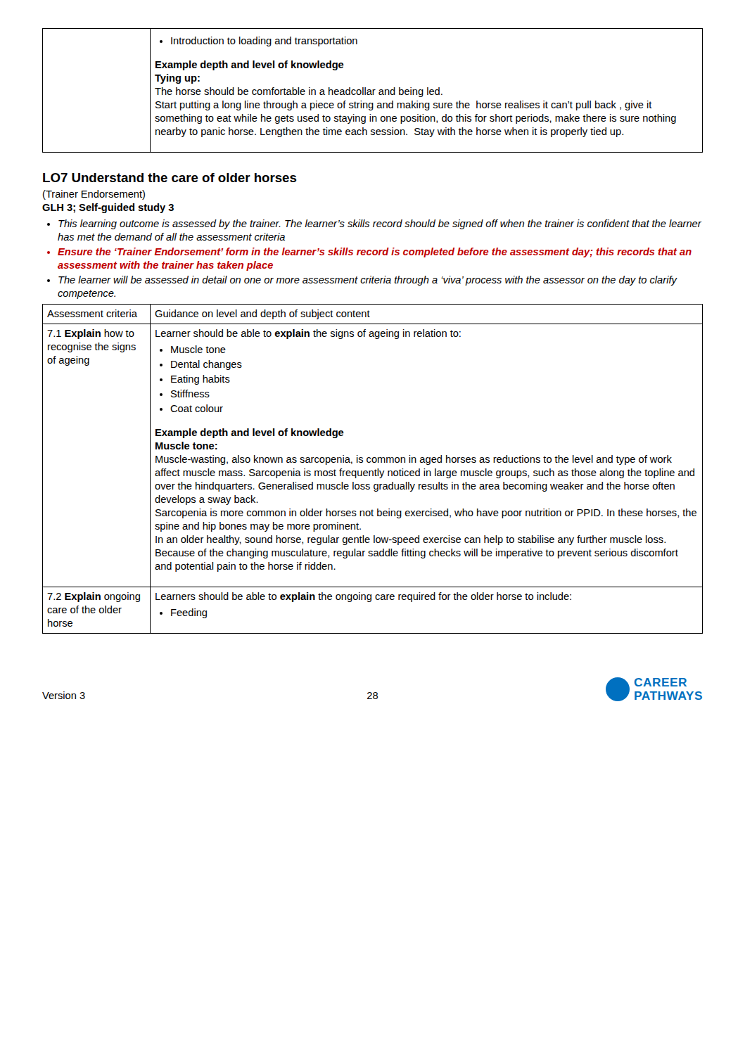| | Introduction to loading and transportation Example depth and level of knowledge Tying up: The horse should be comfortable in a headcollar and being led. Start putting a long line through a piece of string and making sure the horse realises it can’t pull back , give it something to eat while he gets used to staying in one position, do this for short periods, make there is sure nothing nearby to panic horse. Lengthen the time each session. Stay with the horse when it is properly tied up. |
LO7 Understand the care of older horses
(Trainer Endorsement)
GLH 3; Self-guided study 3
This learning outcome is assessed by the trainer. The learner’s skills record should be signed off when the trainer is confident that the learner has met the demand of all the assessment criteria
Ensure the ‘Trainer Endorsement’ form in the learner’s skills record is completed before the assessment day; this records that an assessment with the trainer has taken place
The learner will be assessed in detail on one or more assessment criteria through a ‘viva’ process with the assessor on the day to clarify competence.
| Assessment criteria | Guidance on level and depth of subject content |
| 7.1 Explain how to recognise the signs of ageing | Learner should be able to explain the signs of ageing in relation to: Muscle tone Dental changes Eating habits Stiffness Coat colour Example depth and level of knowledge Muscle tone: Muscle-wasting, also known as sarcopenia, is common in aged horses as reductions to the level and type of work affect muscle mass. Sarcopenia is most frequently noticed in large muscle groups, such as those along the topline and over the hindquarters. Generalised muscle loss gradually results in the area becoming weaker and the horse often develops a sway back. Sarcopenia is more common in older horses not being exercised, who have poor nutrition or PPID. In these horses, the spine and hip bones may be more prominent. In an older healthy, sound horse, regular gentle low-speed exercise can help to stabilise any further muscle loss. Because of the changing musculature, regular saddle fitting checks will be imperative to prevent serious discomfort and potential pain to the horse if ridden. |
| 7.2 Explain ongoing care of the older horse | Learners should be able to explain the ongoing care required for the older horse to include: Feeding |
Version 3
28
CAREER PATHWAYS